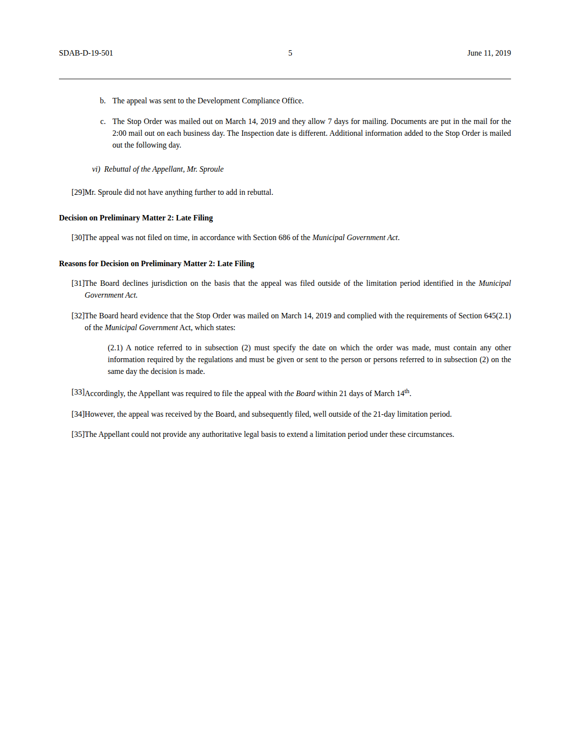SDAB-D-19-501
5
June 11, 2019
The appeal was sent to the Development Compliance Office.
The Stop Order was mailed out on March 14, 2019 and they allow 7 days for mailing. Documents are put in the mail for the 2:00 mail out on each business day. The Inspection date is different. Additional information added to the Stop Order is mailed out the following day.
vi) Rebuttal of the Appellant, Mr. Sproule
[29]
Mr. Sproule did not have anything further to add in rebuttal.
Decision on Preliminary Matter 2: Late Filing
[30]
The appeal was not filed on time, in accordance with Section 686 of the Municipal Government Act.
Reasons for Decision on Preliminary Matter 2: Late Filing
[31]
The Board declines jurisdiction on the basis that the appeal was filed outside of the limitation period identified in the Municipal Government Act.
[32]
The Board heard evidence that the Stop Order was mailed on March 14, 2019 and complied with the requirements of Section 645(2.1) of the Municipal Government Act, which states:
(2.1) A notice referred to in subsection (2) must specify the date on which the order was made, must contain any other information required by the regulations and must be given or sent to the person or persons referred to in subsection (2) on the same day the decision is made.
[33]
Accordingly, the Appellant was required to file the appeal with the Board within 21 days of March 14th.
[34]
However, the appeal was received by the Board, and subsequently filed, well outside of the 21-day limitation period.
[35]
The Appellant could not provide any authoritative legal basis to extend a limitation period under these circumstances.